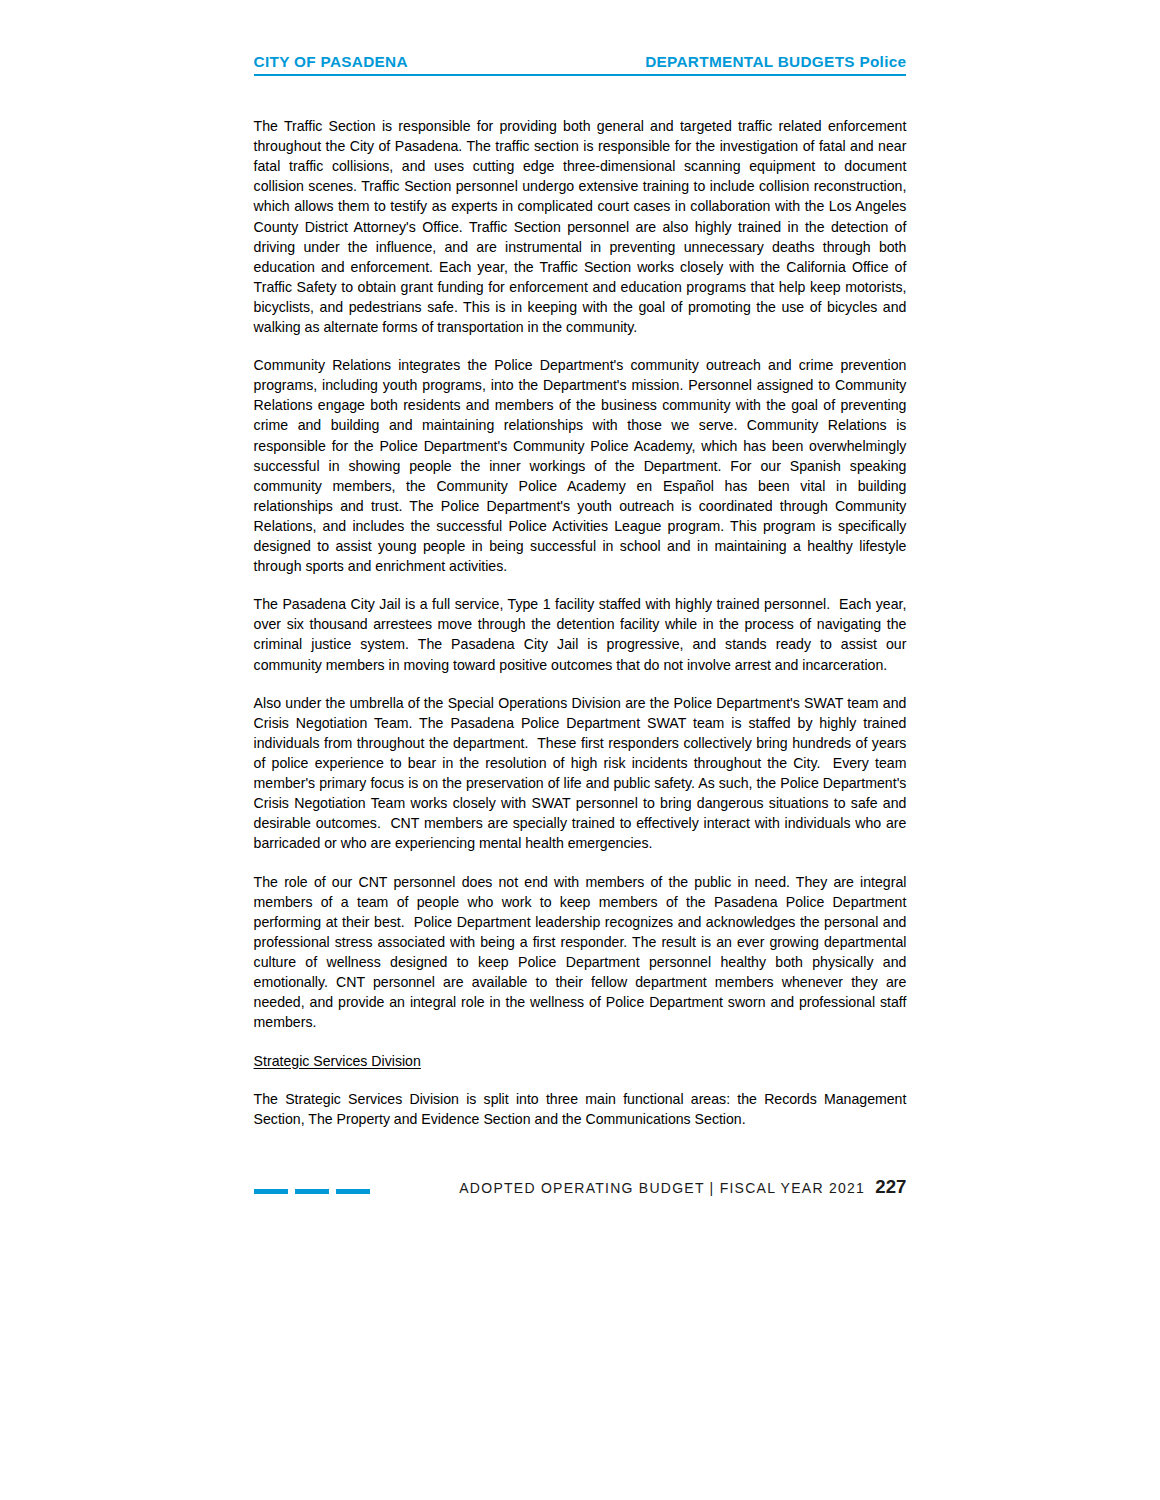City of Pasadena
Departmental Budgets Police
The Traffic Section is responsible for providing both general and targeted traffic related enforcement throughout the City of Pasadena. The traffic section is responsible for the investigation of fatal and near fatal traffic collisions, and uses cutting edge three-dimensional scanning equipment to document collision scenes. Traffic Section personnel undergo extensive training to include collision reconstruction, which allows them to testify as experts in complicated court cases in collaboration with the Los Angeles County District Attorney's Office. Traffic Section personnel are also highly trained in the detection of driving under the influence, and are instrumental in preventing unnecessary deaths through both education and enforcement. Each year, the Traffic Section works closely with the California Office of Traffic Safety to obtain grant funding for enforcement and education programs that help keep motorists, bicyclists, and pedestrians safe. This is in keeping with the goal of promoting the use of bicycles and walking as alternate forms of transportation in the community.
Community Relations integrates the Police Department's community outreach and crime prevention programs, including youth programs, into the Department's mission. Personnel assigned to Community Relations engage both residents and members of the business community with the goal of preventing crime and building and maintaining relationships with those we serve. Community Relations is responsible for the Police Department's Community Police Academy, which has been overwhelmingly successful in showing people the inner workings of the Department. For our Spanish speaking community members, the Community Police Academy en Español has been vital in building relationships and trust. The Police Department's youth outreach is coordinated through Community Relations, and includes the successful Police Activities League program. This program is specifically designed to assist young people in being successful in school and in maintaining a healthy lifestyle through sports and enrichment activities.
The Pasadena City Jail is a full service, Type 1 facility staffed with highly trained personnel. Each year, over six thousand arrestees move through the detention facility while in the process of navigating the criminal justice system. The Pasadena City Jail is progressive, and stands ready to assist our community members in moving toward positive outcomes that do not involve arrest and incarceration.
Also under the umbrella of the Special Operations Division are the Police Department's SWAT team and Crisis Negotiation Team. The Pasadena Police Department SWAT team is staffed by highly trained individuals from throughout the department. These first responders collectively bring hundreds of years of police experience to bear in the resolution of high risk incidents throughout the City. Every team member's primary focus is on the preservation of life and public safety. As such, the Police Department's Crisis Negotiation Team works closely with SWAT personnel to bring dangerous situations to safe and desirable outcomes. CNT members are specially trained to effectively interact with individuals who are barricaded or who are experiencing mental health emergencies.
The role of our CNT personnel does not end with members of the public in need. They are integral members of a team of people who work to keep members of the Pasadena Police Department performing at their best. Police Department leadership recognizes and acknowledges the personal and professional stress associated with being a first responder. The result is an ever growing departmental culture of wellness designed to keep Police Department personnel healthy both physically and emotionally. CNT personnel are available to their fellow department members whenever they are needed, and provide an integral role in the wellness of Police Department sworn and professional staff members.
Strategic Services Division
The Strategic Services Division is split into three main functional areas: the Records Management Section, The Property and Evidence Section and the Communications Section.
ADOPTED OPERATING BUDGET | FISCAL YEAR 2021 227